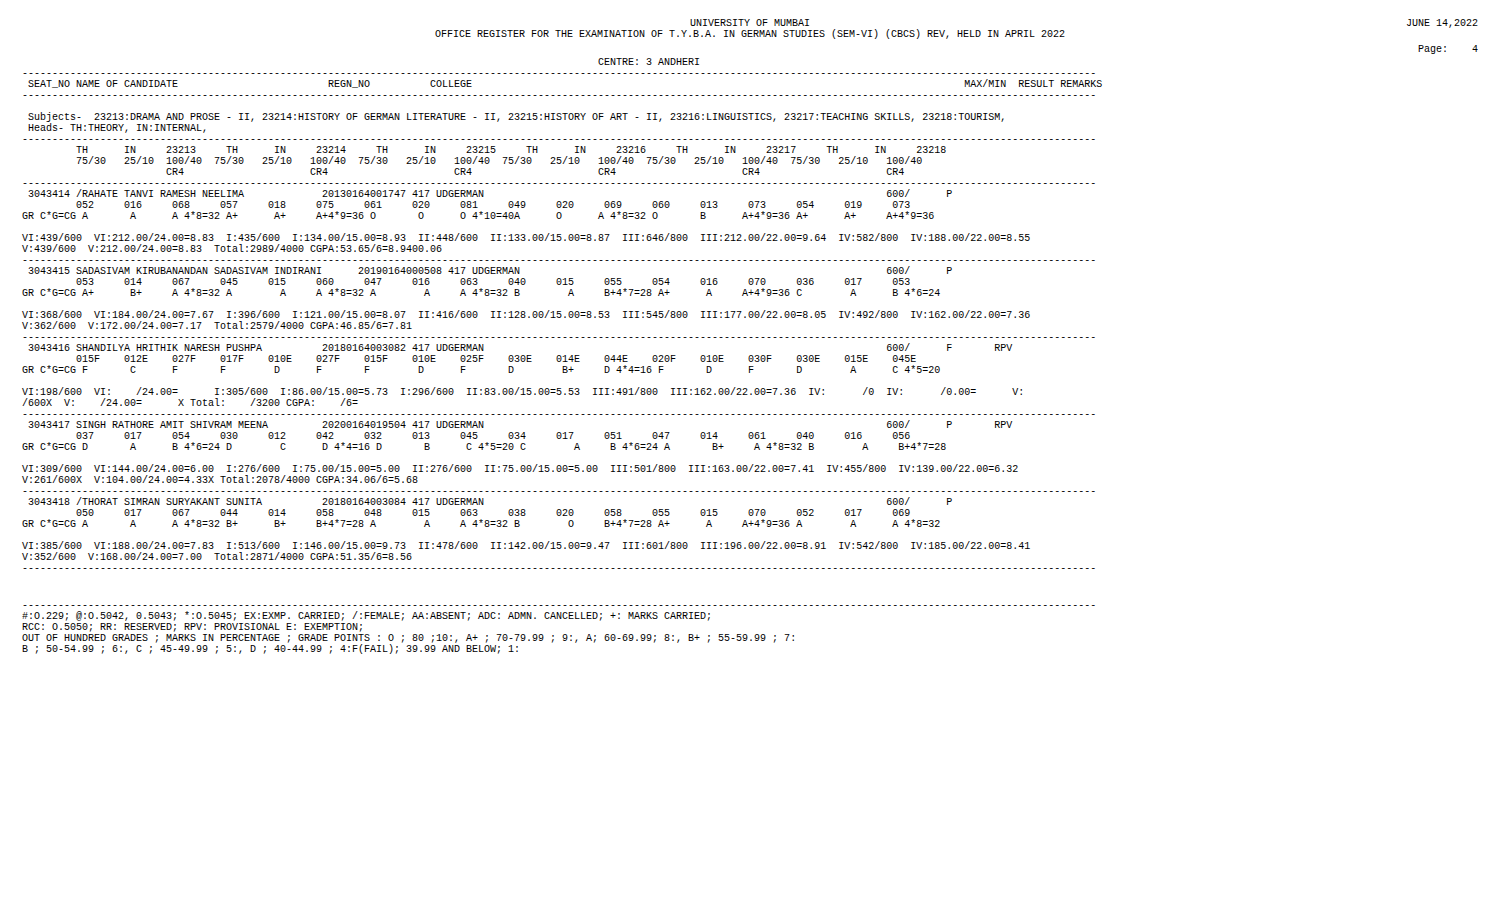UNIVERSITY OF MUMBAI
OFFICE REGISTER FOR THE EXAMINATION OF T.Y.B.A. IN GERMAN STUDIES (SEM-VI) (CBCS) REV, HELD IN APRIL 2022
JUNE 14,2022
Page: 4
                                                                                                CENTRE: 3 ANDHERI
-----------------------------------------------------------------------------------------------------------------------------------------------------------------------------------
 SEAT_NO NAME OF CANDIDATE                         REGN_NO          COLLEGE                                                                                  MAX/MIN  RESULT REMARKS
-----------------------------------------------------------------------------------------------------------------------------------------------------------------------------------

 Subjects-  23213:DRAMA AND PROSE - II, 23214:HISTORY OF GERMAN LITERATURE - II, 23215:HISTORY OF ART - II, 23216:LINGUISTICS, 23217:TEACHING SKILLS, 23218:TOURISM,
 Heads- TH:THEORY, IN:INTERNAL,
-----------------------------------------------------------------------------------------------------------------------------------------------------------------------------------
         TH      IN     23213     TH      IN     23214     TH      IN     23215     TH      IN     23216     TH      IN     23217     TH      IN     23218
         75/30   25/10  100/40  75/30   25/10   100/40  75/30   25/10   100/40  75/30   25/10   100/40  75/30   25/10   100/40  75/30   25/10   100/40
                        CR4                     CR4                     CR4                     CR4                     CR4                     CR4
-----------------------------------------------------------------------------------------------------------------------------------------------------------------------------------
 3043414 /RAHATE TANVI RAMESH NEELIMA             20130164001747 417 UDGERMAN                                                                   600/      P
         052     016     068     057     018     075     061     020     081     049     020     069     060     013     073     054     019     073
GR C*G=CG A       A      A 4*8=32 A+      A+     A+4*9=36 O       O      O 4*10=40A      O      A 4*8=32 O       B      A+4*9=36 A+      A+     A+4*9=36

VI:439/600  VI:212.00/24.00=8.83  I:435/600  I:134.00/15.00=8.93  II:448/600  II:133.00/15.00=8.87  III:646/800  III:212.00/22.00=9.64  IV:582/800  IV:188.00/22.00=8.55
V:439/600  V:212.00/24.00=8.83  Total:2989/4000 CGPA:53.65/6=8.9400.06
-----------------------------------------------------------------------------------------------------------------------------------------------------------------------------------
 3043415 SADASIVAM KIRUBANANDAN SADASIVAM INDIRANI      20190164000508 417 UDGERMAN                                                             600/      P
         053     014     067     045     015     060     047     016     063     040     015     055     054     016     070     036     017     053
GR C*G=CG A+      B+     A 4*8=32 A        A     A 4*8=32 A        A     A 4*8=32 B        A     B+4*7=28 A+      A     A+4*9=36 C        A      B 4*6=24

VI:368/600  VI:184.00/24.00=7.67  I:396/600  I:121.00/15.00=8.07  II:416/600  II:128.00/15.00=8.53  III:545/800  III:177.00/22.00=8.05  IV:492/800  IV:162.00/22.00=7.36
V:362/600  V:172.00/24.00=7.17  Total:2579/4000 CGPA:46.85/6=7.81
-----------------------------------------------------------------------------------------------------------------------------------------------------------------------------------
 3043416 SHANDILYA HRITHIK NARESH PUSHPA          20180164003082 417 UDGERMAN                                                                   600/      F       RPV
         015F    012E    027F    017F    010E    027F    015F    010E    025F    030E    014E    044E    020F    010E    030F    030E    015E    045E
GR C*G=CG F       C      F       F        D      F       F        D      F       D        B+     D 4*4=16 F       D      F       D        A      C 4*5=20

VI:198/600  VI:    /24.00=      I:305/600  I:86.00/15.00=5.73  I:296/600  II:83.00/15.00=5.53  III:491/800  III:162.00/22.00=7.36  IV:      /0  IV:      /0.00=      V:
/600X  V:    /24.00=      X Total:    /3200 CGPA:    /6=
-----------------------------------------------------------------------------------------------------------------------------------------------------------------------------------
 3043417 SINGH RATHORE AMIT SHIVRAM MEENA         20200164019504 417 UDGERMAN                                                                   600/      P       RPV
         037     017     054     030     012     042     032     013     045     034     017     051     047     014     061     040     016     056
GR C*G=CG D       A      B 4*6=24 D        C      D 4*4=16 D       B      C 4*5=20 C        A     B 4*6=24 A       B+     A 4*8=32 B        A     B+4*7=28

VI:309/600  VI:144.00/24.00=6.00  I:276/600  I:75.00/15.00=5.00  II:276/600  II:75.00/15.00=5.00  III:501/800  III:163.00/22.00=7.41  IV:455/800  IV:139.00/22.00=6.32
V:261/600X  V:104.00/24.00=4.33X Total:2078/4000 CGPA:34.06/6=5.68
-----------------------------------------------------------------------------------------------------------------------------------------------------------------------------------
 3043418 /THORAT SIMRAN SURYAKANT SUNITA          20180164003084 417 UDGERMAN                                                                   600/      P
         050     017     067     044     014     058     048     015     063     038     020     058     055     015     070     052     017     069
GR C*G=CG A       A      A 4*8=32 B+      B+     B+4*7=28 A        A     A 4*8=32 B        O     B+4*7=28 A+      A     A+4*9=36 A        A      A 4*8=32

VI:385/600  VI:188.00/24.00=7.83  I:513/600  I:146.00/15.00=9.73  II:478/600  II:142.00/15.00=9.47  III:601/800  III:196.00/22.00=8.91  IV:542/800  IV:185.00/22.00=8.41
V:352/600  V:168.00/24.00=7.00  Total:2871/4000 CGPA:51.35/6=8.56
-----------------------------------------------------------------------------------------------------------------------------------------------------------------------------------
-----------------------------------------------------------------------------------------------------------------------------------------------------------------------------------
#:O.229; @:O.5042, 0.5043; *:O.5045; EX:EXMP. CARRIED; /:FEMALE; AA:ABSENT; ADC: ADMN. CANCELLED; +: MARKS CARRIED;
RCC: O.5050; RR: RESERVED; RPV: PROVISIONAL E: EXEMPTION;
OUT OF HUNDRED GRADES ; MARKS IN PERCENTAGE ; GRADE POINTS : O ; 80 ;10:, A+ ; 70-79.99 ; 9:, A; 60-69.99; 8:, B+ ; 55-59.99 ; 7:
B ; 50-54.99 ; 6:, C ; 45-49.99 ; 5:, D ; 40-44.99 ; 4:F(FAIL); 39.99 AND BELOW; 1: